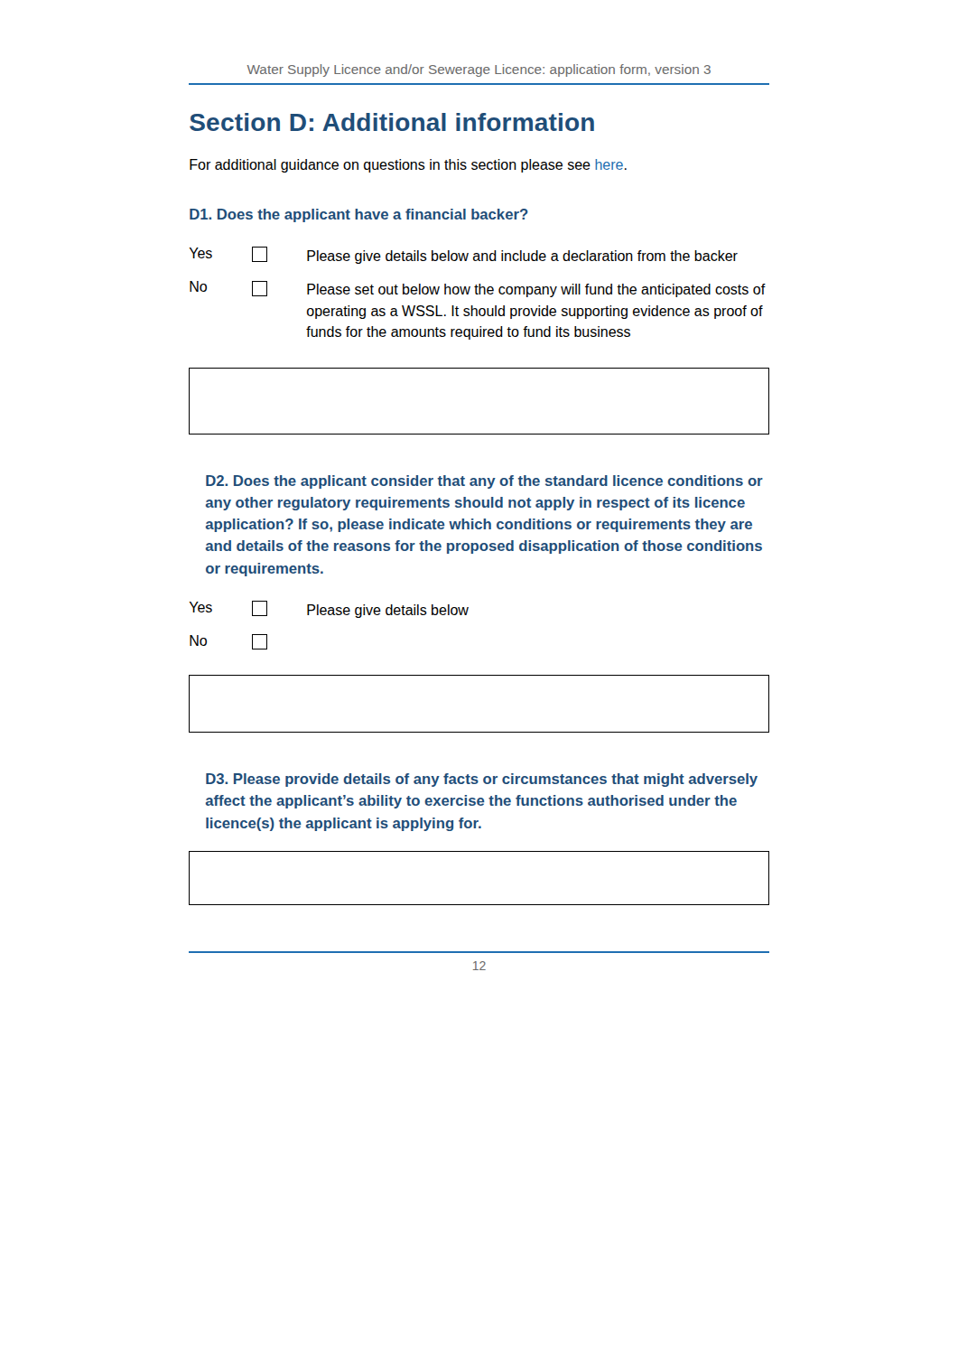Water Supply Licence and/or Sewerage Licence: application form, version 3
Section D: Additional information
For additional guidance on questions in this section please see here.
D1. Does the applicant have a financial backer?
| Yes | | Please give details below and include a declaration from the backer |
| No | | Please set out below how the company will fund the anticipated costs of operating as a WSSL. It should provide supporting evidence as proof of funds for the amounts required to fund its business |
D2. Does the applicant consider that any of the standard licence conditions or any other regulatory requirements should not apply in respect of its licence application? If so, please indicate which conditions or requirements they are and details of the reasons for the proposed disapplication of those conditions or requirements.
| Yes | | Please give details below |
| No | | |
D3. Please provide details of any facts or circumstances that might adversely affect the applicant’s ability to exercise the functions authorised under the licence(s) the applicant is applying for.
12